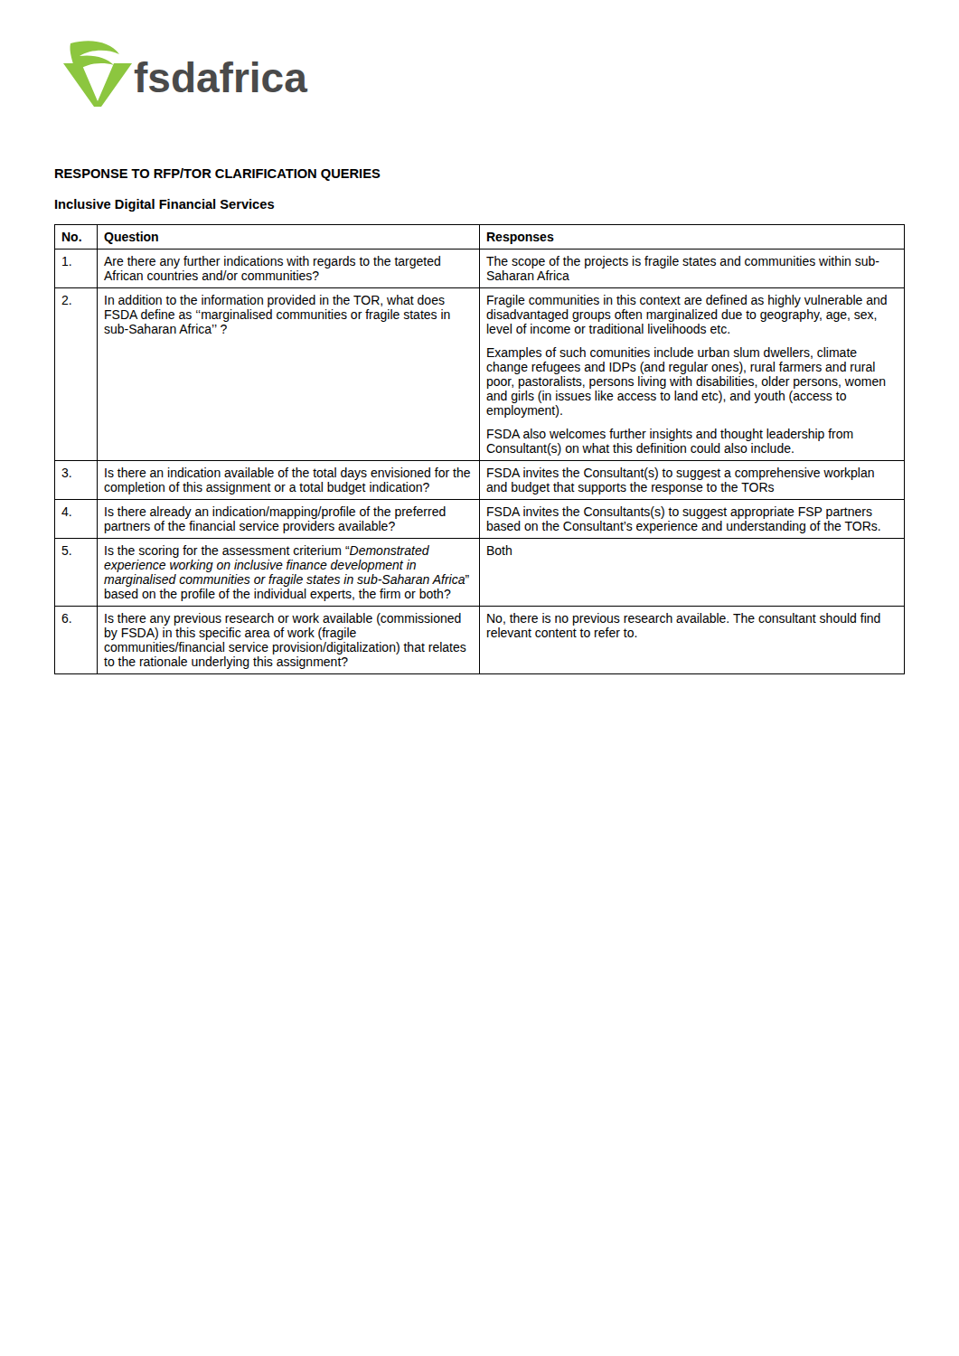fsdafrica
Response to RFP/TOR Clarification Queries
Inclusive Digital Financial Services
| No. | Question | Responses |
| --- | --- | --- |
| 1. | Are there any further indications with regards to the targeted African countries and/or communities? | The scope of the projects is fragile states and communities within sub-Saharan Africa |
| 2. | In addition to the information provided in the TOR, what does FSDA define as ‘‘marginalised communities or fragile states in sub-Saharan Africa’’ ? | Fragile communities in this context are defined as highly vulnerable and disadvantaged groups often marginalized due to geography, age, sex, level of income or traditional livelihoods etc. Examples of such comunities include urban slum dwellers, climate change refugees and IDPs (and regular ones), rural farmers and rural poor, pastoralists, persons living with disabilities, older persons, women and girls (in issues like access to land etc), and youth (access to employment). FSDA also welcomes further insights and thought leadership from Consultant(s) on what this definition could also include. |
| 3. | Is there an indication available of the total days envisioned for the completion of this assignment or a total budget indication? | FSDA invites the Consultant(s) to suggest a comprehensive workplan and budget that supports the response to the TORs |
| 4. | Is there already an indication/mapping/profile of the preferred partners of the financial service providers available? | FSDA invites the Consultants(s) to suggest appropriate FSP partners based on the Consultant’s experience and understanding of the TORs. |
| 5. | Is the scoring for the assessment criterium “ Demonstrated experience working on inclusive finance development in marginalised communities or fragile states in sub-Saharan Africa ” based on the profile of the individual experts, the firm or both? | Both |
| 6. | Is there any previous research or work available (commissioned by FSDA) in this specific area of work (fragile communities/financial service provision/digitalization) that relates to the rationale underlying this assignment? | No, there is no previous research available. The consultant should find relevant content to refer to. |